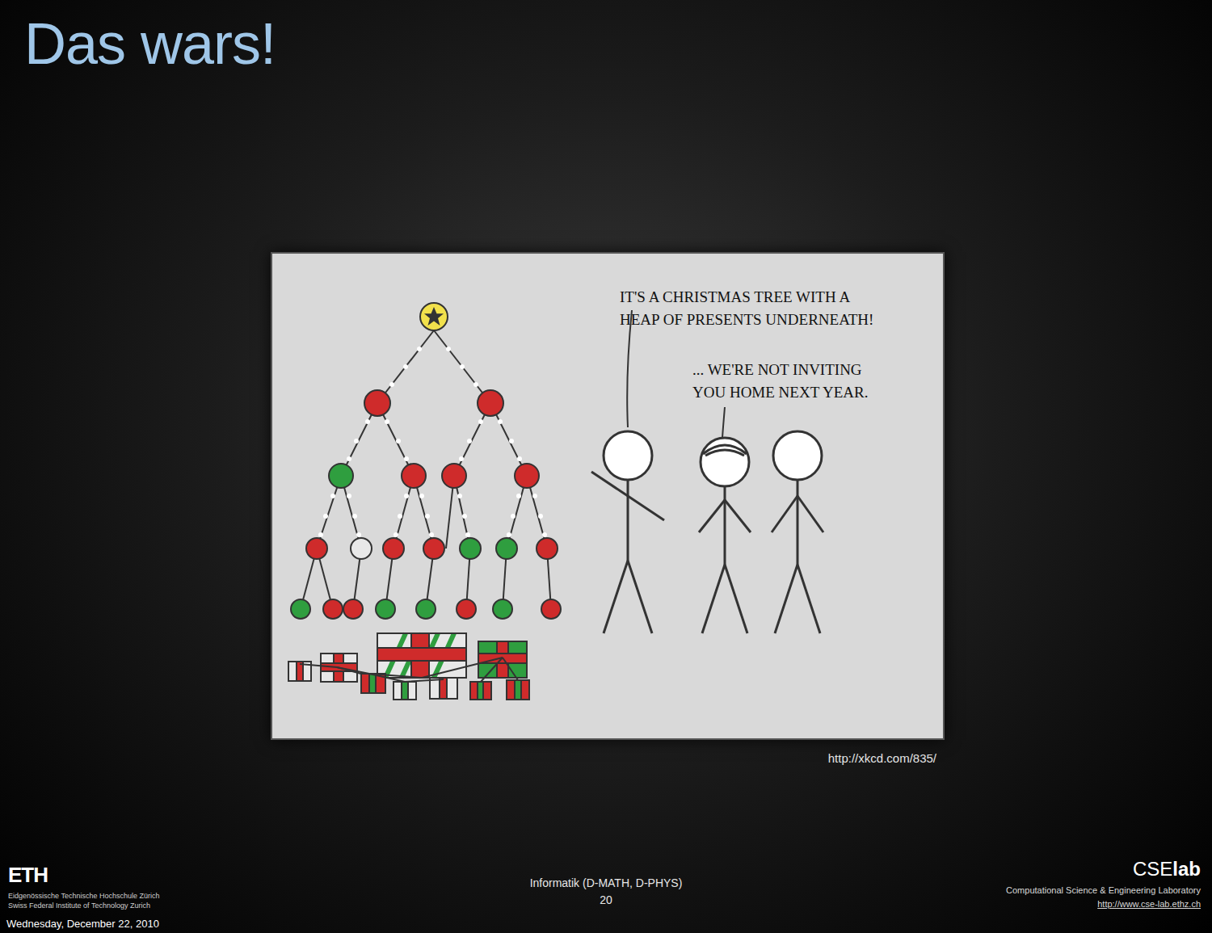Das wars!
IT'S A CHRISTMAS TREE WITH A HEAP OF PRESENTS UNDERNEATH! ... WE'RE NOT INVITING YOU HOME NEXT YEAR.
http://xkcd.com/835/
ETH Eidgenössische Technische Hochschule Zürich
Swiss Federal Institute of Technology Zurich
Informatik (D-MATH, D-PHYS)
20
CSElab
Computational Science & Engineering Laboratory
http://www.cse-lab.ethz.ch
Wednesday, December 22, 2010